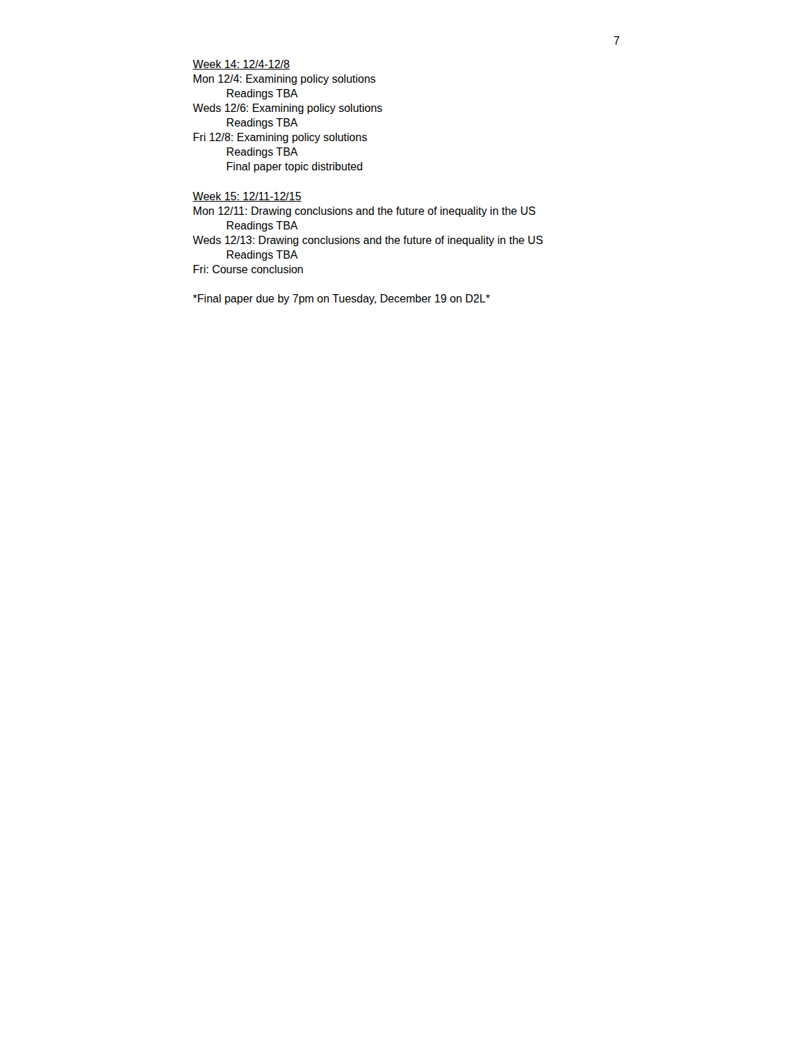7
Week 14: 12/4-12/8
Mon 12/4: Examining policy solutions
Readings TBA
Weds 12/6: Examining policy solutions
Readings TBA
Fri 12/8: Examining policy solutions
Readings TBA
Final paper topic distributed
Week 15: 12/11-12/15
Mon 12/11: Drawing conclusions and the future of inequality in the US
Readings TBA
Weds 12/13: Drawing conclusions and the future of inequality in the US
Readings TBA
Fri: Course conclusion
*Final paper due by 7pm on Tuesday, December 19 on D2L*